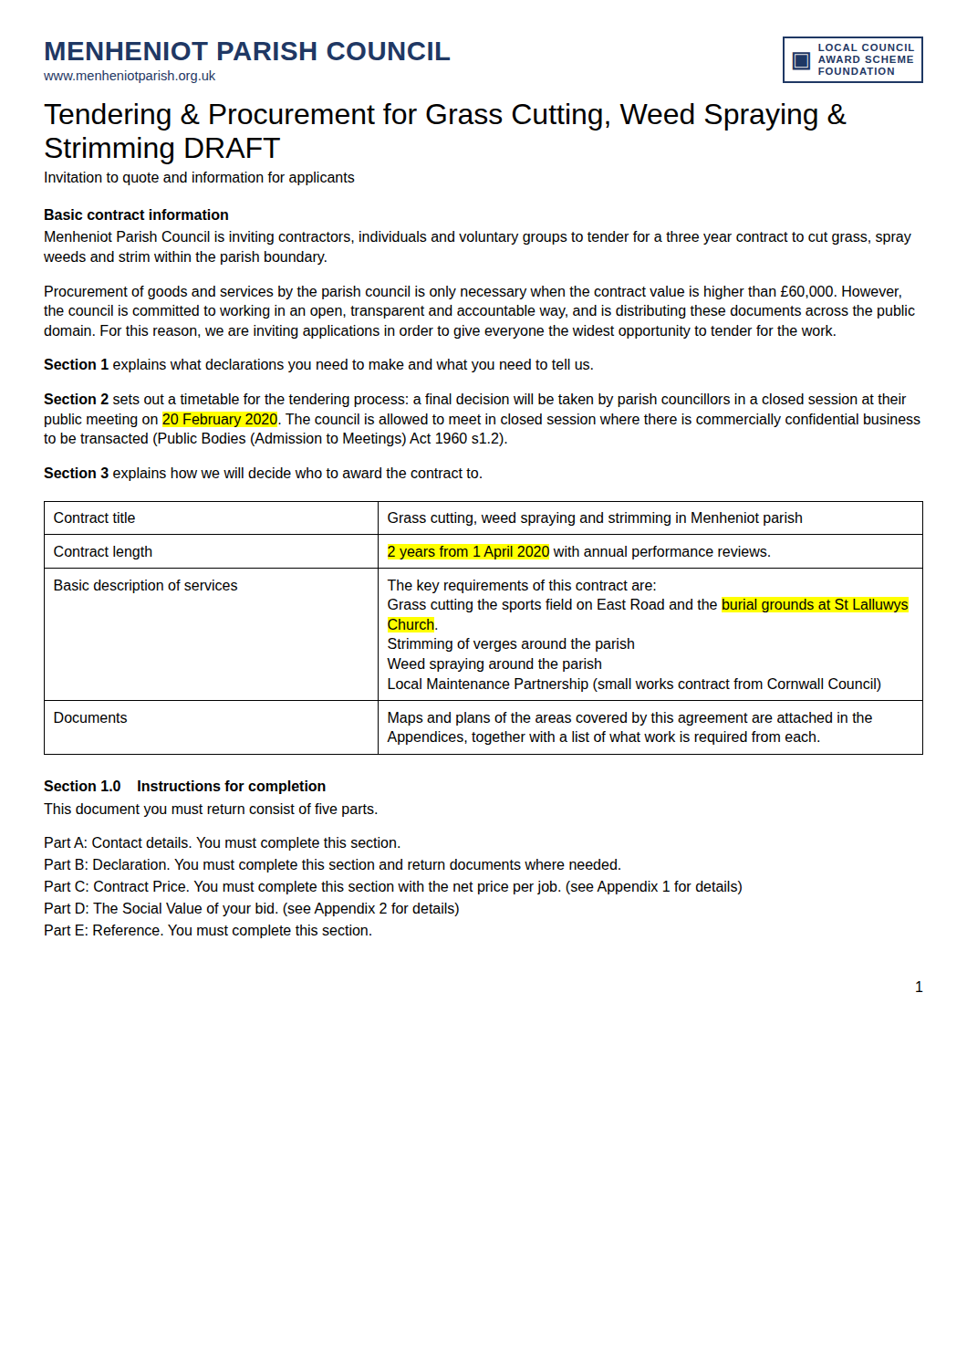MENHENIOT PARISH COUNCIL
www.menheniotparish.org.uk
▣ LOCAL COUNCIL
AWARD SCHEME
FOUNDATION
Tendering & Procurement for Grass Cutting, Weed Spraying & Strimming DRAFT
Invitation to quote and information for applicants
Basic contract information
Menheniot Parish Council is inviting contractors, individuals and voluntary groups to tender for a three year contract to cut grass, spray weeds and strim within the parish boundary.
Procurement of goods and services by the parish council is only necessary when the contract value is higher than £60,000. However, the council is committed to working in an open, transparent and accountable way, and is distributing these documents across the public domain. For this reason, we are inviting applications in order to give everyone the widest opportunity to tender for the work.
Section 1 explains what declarations you need to make and what you need to tell us.
Section 2 sets out a timetable for the tendering process: a final decision will be taken by parish councillors in a closed session at their public meeting on 20 February 2020. The council is allowed to meet in closed session where there is commercially confidential business to be transacted (Public Bodies (Admission to Meetings) Act 1960 s1.2).
Section 3 explains how we will decide who to award the contract to.
| Contract title | Grass cutting, weed spraying and strimming in Menheniot parish |
| Contract length | 2 years from 1 April 2020 with annual performance reviews. |
| Basic description of services | The key requirements of this contract are: Grass cutting the sports field on East Road and the burial grounds at St Lalluwys Church . Strimming of verges around the parish Weed spraying around the parish Local Maintenance Partnership (small works contract from Cornwall Council) |
| Documents | Maps and plans of the areas covered by this agreement are attached in the Appendices, together with a list of what work is required from each. |
Section 1.0 Instructions for completion
This document you must return consist of five parts.
Part A: Contact details. You must complete this section.
Part B: Declaration. You must complete this section and return documents where needed.
Part C: Contract Price. You must complete this section with the net price per job. (see Appendix 1 for details)
Part D: The Social Value of your bid. (see Appendix 2 for details)
Part E: Reference. You must complete this section.
1